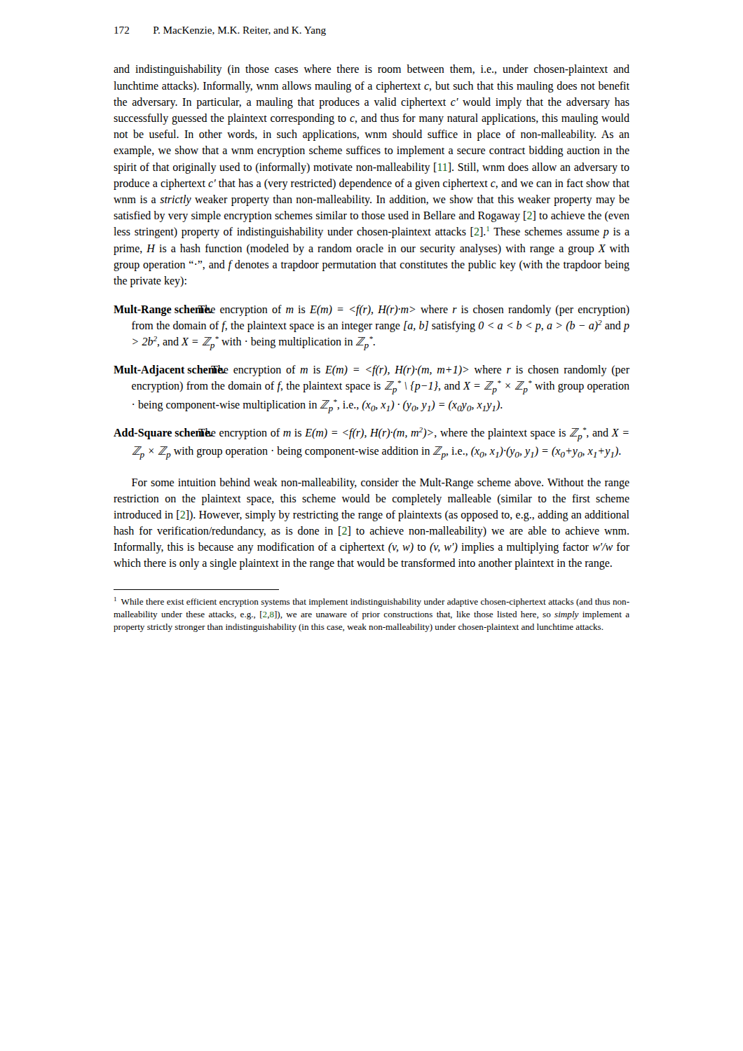172 P. MacKenzie, M.K. Reiter, and K. Yang
and indistinguishability (in those cases where there is room between them, i.e., under chosen-plaintext and lunchtime attacks). Informally, wnm allows mauling of a ciphertext c, but such that this mauling does not benefit the adversary. In particular, a mauling that produces a valid ciphertext c′ would imply that the adversary has successfully guessed the plaintext corresponding to c, and thus for many natural applications, this mauling would not be useful. In other words, in such applications, wnm should suffice in place of non-malleability. As an example, we show that a wnm encryption scheme suffices to implement a secure contract bidding auction in the spirit of that originally used to (informally) motivate non-malleability [11]. Still, wnm does allow an adversary to produce a ciphertext c′ that has a (very restricted) dependence of a given ciphertext c, and we can in fact show that wnm is a strictly weaker property than non-malleability. In addition, we show that this weaker property may be satisfied by very simple encryption schemes similar to those used in Bellare and Rogaway [2] to achieve the (even less stringent) property of indistinguishability under chosen-plaintext attacks [2].1 These schemes assume p is a prime, H is a hash function (modeled by a random oracle in our security analyses) with range a group X with group operation “·”, and f denotes a trapdoor permutation that constitutes the public key (with the trapdoor being the private key):
Mult-Range scheme.
The encryption of m is E(m) = <f(r), H(r)·m> where r is chosen randomly (per encryption) from the domain of f, the plaintext space is an integer range [a, b] satisfying 0 < a < b < p, a > (b − a)2 and p > 2b2, and X = ℤp* with · being multiplication in ℤp*.
Mult-Adjacent scheme.
The encryption of m is E(m) = <f(r), H(r)·(m, m+1)> where r is chosen randomly (per encryption) from the domain of f, the plaintext space is ℤp* \ {p−1}, and X = ℤp* × ℤp* with group operation · being component-wise multiplication in ℤp*, i.e., (x0, x1) · (y0, y1) = (x0y0, x1y1).
Add-Square scheme.
The encryption of m is E(m) = <f(r), H(r)·(m, m2)>, where the plaintext space is ℤp*, and X = ℤp × ℤp with group operation · being component-wise addition in ℤp, i.e., (x0, x1)·(y0, y1) = (x0+y0, x1+y1).
For some intuition behind weak non-malleability, consider the Mult-Range scheme above. Without the range restriction on the plaintext space, this scheme would be completely malleable (similar to the first scheme introduced in [2]). However, simply by restricting the range of plaintexts (as opposed to, e.g., adding an additional hash for verification/redundancy, as is done in [2] to achieve non-malleability) we are able to achieve wnm. Informally, this is because any modification of a ciphertext (v, w) to (v, w′) implies a multiplying factor w′/w for which there is only a single plaintext in the range that would be transformed into another plaintext in the range.
1 While there exist efficient encryption systems that implement indistinguishability under adaptive chosen-ciphertext attacks (and thus non-malleability under these attacks, e.g., [2,8]), we are unaware of prior constructions that, like those listed here, so simply implement a property strictly stronger than indistinguishability (in this case, weak non-malleability) under chosen-plaintext and lunchtime attacks.